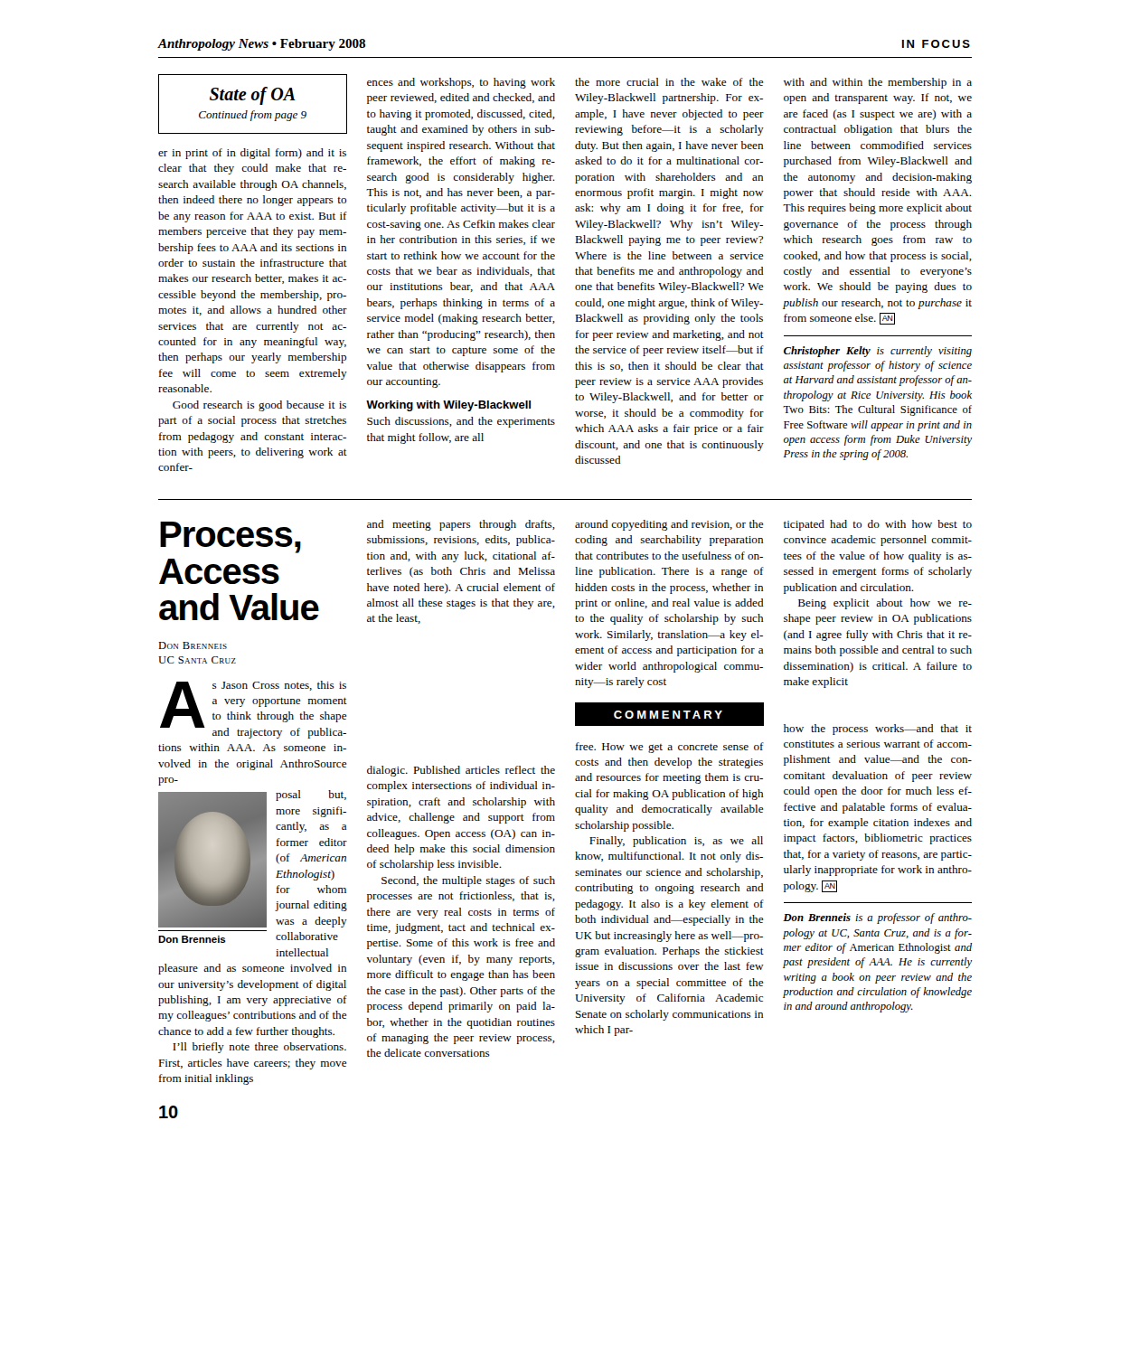Anthropology News • February 2008
IN FOCUS
State of OA
Continued from page 9
er in print of in digital form) and it is clear that they could make that research available through OA channels, then indeed there no longer appears to be any reason for AAA to exist. But if members perceive that they pay membership fees to AAA and its sections in order to sustain the infrastructure that makes our research better, makes it accessible beyond the membership, promotes it, and allows a hundred other services that are currently not accounted for in any meaningful way, then perhaps our yearly membership fee will come to seem extremely reasonable.
Good research is good because it is part of a social process that stretches from pedagogy and constant interaction with peers, to delivering work at confer-
ences and workshops, to having work peer reviewed, edited and checked, and to having it promoted, discussed, cited, taught and examined by others in subsequent inspired research. Without that framework, the effort of making research good is considerably higher. This is not, and has never been, a particularly profitable activity—but it is a cost-saving one. As Cefkin makes clear in her contribution in this series, if we start to rethink how we account for the costs that we bear as individuals, that our institutions bear, and that AAA bears, perhaps thinking in terms of a service model (making research better, rather than “producing” research), then we can start to capture some of the value that otherwise disappears from our accounting.
Working with Wiley-Blackwell
Such discussions, and the experiments that might follow, are all
the more crucial in the wake of the Wiley-Blackwell partnership. For example, I have never objected to peer reviewing before—it is a scholarly duty. But then again, I have never been asked to do it for a multinational corporation with shareholders and an enormous profit margin. I might now ask: why am I doing it for free, for Wiley-Blackwell? Why isn’t Wiley-Blackwell paying me to peer review? Where is the line between a service that benefits me and anthropology and one that benefits Wiley-Blackwell? We could, one might argue, think of Wiley-Blackwell as providing only the tools for peer review and marketing, and not the service of peer review itself—but if this is so, then it should be clear that peer review is a service AAA provides to Wiley-Blackwell, and for better or worse, it should be a commodity for which AAA asks a fair price or a fair discount, and one that is continuously discussed
with and within the membership in a open and transparent way. If not, we are faced (as I suspect we are) with a contractual obligation that blurs the line between commodified services purchased from Wiley-Blackwell and the autonomy and decision-making power that should reside with AAA. This requires being more explicit about governance of the process through which research goes from raw to cooked, and how that process is social, costly and essential to everyone’s work. We should be paying dues to publish our research, not to purchase it from someone else. AN
Christopher Kelty is currently visiting assistant professor of history of science at Harvard and assistant professor of anthropology at Rice University. His book Two Bits: The Cultural Significance of Free Software will appear in print and in open access form from Duke University Press in the spring of 2008.
Process, Access and Value
Don Brenneis
UC Santa Cruz
As Jason Cross notes, this is a very opportune moment to think through the shape and trajectory of publications within AAA. As someone involved in the original AnthroSource pro-
Don Brenneis
posal but, more significantly, as a former editor (of American Ethnologist) for whom journal editing was a deeply collaborative intellectual pleasure and as someone involved in our university’s development of digital publishing, I am very appreciative of my colleagues’ contributions and of the chance to add a few further thoughts.
I’ll briefly note three observations. First, articles have careers; they move from initial inklings
and meeting papers through drafts, submissions, revisions, edits, publication and, with any luck, citational afterlives (as both Chris and Melissa have noted here). A crucial element of almost all these stages is that they are, at the least,
dialogic. Published articles reflect the complex intersections of individual inspiration, craft and scholarship with advice, challenge and support from colleagues. Open access (OA) can indeed help make this social dimension of scholarship less invisible.
Second, the multiple stages of such processes are not frictionless, that is, there are very real costs in terms of time, judgment, tact and technical expertise. Some of this work is free and voluntary (even if, by many reports, more difficult to engage than has been the case in the past). Other parts of the process depend primarily on paid labor, whether in the quotidian routines of managing the peer review process, the delicate conversations
around copyediting and revision, or the coding and searchability preparation that contributes to the usefulness of online publication. There is a range of hidden costs in the process, whether in print or online, and real value is added to the quality of scholarship by such work. Similarly, translation—a key element of access and participation for a wider world anthropological community—is rarely cost
COMMENTARY
free. How we get a concrete sense of costs and then develop the strategies and resources for meeting them is crucial for making OA publication of high quality and democratically available scholarship possible.
Finally, publication is, as we all know, multifunctional. It not only disseminates our science and scholarship, contributing to ongoing research and pedagogy. It also is a key element of both individual and—especially in the UK but increasingly here as well—program evaluation. Perhaps the stickiest issue in discussions over the last few years on a special committee of the University of California Academic Senate on scholarly communications in which I par-
ticipated had to do with how best to convince academic personnel committees of the value of how quality is assessed in emergent forms of scholarly publication and circulation.
Being explicit about how we reshape peer review in OA publications (and I agree fully with Chris that it remains both possible and central to such dissemination) is critical. A failure to make explicit
how the process works—and that it constitutes a serious warrant of accomplishment and value—and the concomitant devaluation of peer review could open the door for much less effective and palatable forms of evaluation, for example citation indexes and impact factors, bibliometric practices that, for a variety of reasons, are particularly inappropriate for work in anthropology. AN
Don Brenneis is a professor of anthropology at UC, Santa Cruz, and is a former editor of American Ethnologist and past president of AAA. He is currently writing a book on peer review and the production and circulation of knowledge in and around anthropology.
10